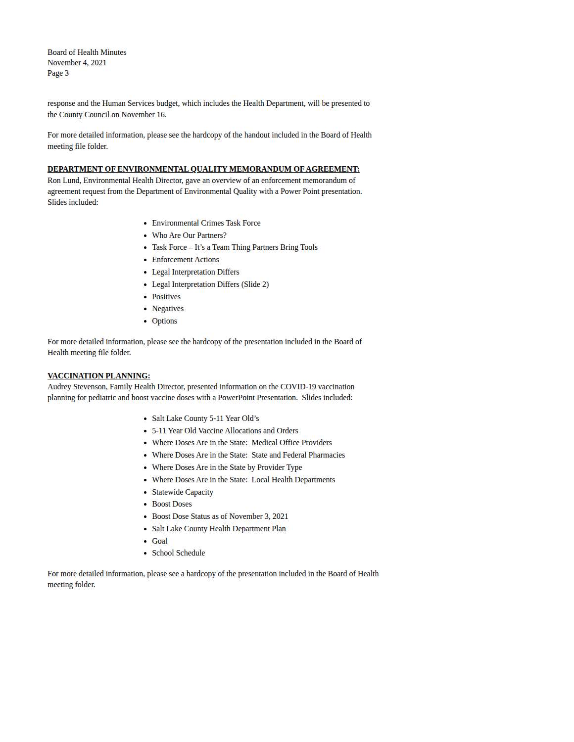Board of Health Minutes
November 4, 2021
Page 3
response and the Human Services budget, which includes the Health Department, will be presented to the County Council on November 16.
For more detailed information, please see the hardcopy of the handout included in the Board of Health meeting file folder.
Department of Environmental Quality Memorandum of Agreement:
Ron Lund, Environmental Health Director, gave an overview of an enforcement memorandum of agreement request from the Department of Environmental Quality with a Power Point presentation. Slides included:
Environmental Crimes Task Force
Who Are Our Partners?
Task Force – It’s a Team Thing Partners Bring Tools
Enforcement Actions
Legal Interpretation Differs
Legal Interpretation Differs (Slide 2)
Positives
Negatives
Options
For more detailed information, please see the hardcopy of the presentation included in the Board of Health meeting file folder.
Vaccination Planning:
Audrey Stevenson, Family Health Director, presented information on the COVID-19 vaccination planning for pediatric and boost vaccine doses with a PowerPoint Presentation. Slides included:
Salt Lake County 5-11 Year Old’s
5-11 Year Old Vaccine Allocations and Orders
Where Doses Are in the State: Medical Office Providers
Where Doses Are in the State: State and Federal Pharmacies
Where Doses Are in the State by Provider Type
Where Doses Are in the State: Local Health Departments
Statewide Capacity
Boost Doses
Boost Dose Status as of November 3, 2021
Salt Lake County Health Department Plan
Goal
School Schedule
For more detailed information, please see a hardcopy of the presentation included in the Board of Health meeting folder.